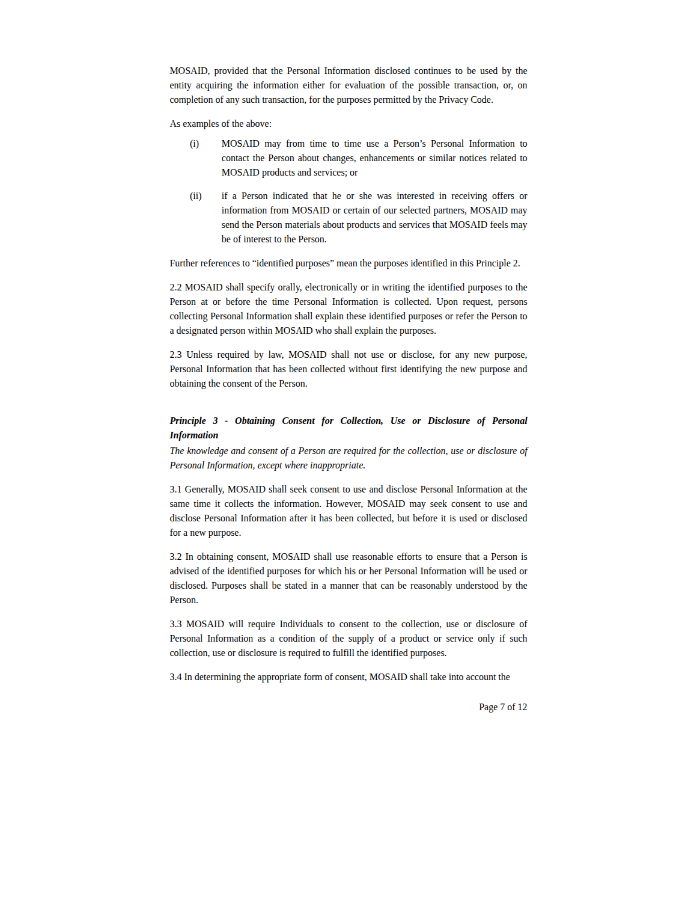MOSAID, provided that the Personal Information disclosed continues to be used by the entity acquiring the information either for evaluation of the possible transaction, or, on completion of any such transaction, for the purposes permitted by the Privacy Code.
As examples of the above:
(i) MOSAID may from time to time use a Person’s Personal Information to contact the Person about changes, enhancements or similar notices related to MOSAID products and services; or
(ii) if a Person indicated that he or she was interested in receiving offers or information from MOSAID or certain of our selected partners, MOSAID may send the Person materials about products and services that MOSAID feels may be of interest to the Person.
Further references to “identified purposes” mean the purposes identified in this Principle 2.
2.2 MOSAID shall specify orally, electronically or in writing the identified purposes to the Person at or before the time Personal Information is collected. Upon request, persons collecting Personal Information shall explain these identified purposes or refer the Person to a designated person within MOSAID who shall explain the purposes.
2.3 Unless required by law, MOSAID shall not use or disclose, for any new purpose, Personal Information that has been collected without first identifying the new purpose and obtaining the consent of the Person.
Principle 3 - Obtaining Consent for Collection, Use or Disclosure of Personal Information
The knowledge and consent of a Person are required for the collection, use or disclosure of Personal Information, except where inappropriate.
3.1 Generally, MOSAID shall seek consent to use and disclose Personal Information at the same time it collects the information. However, MOSAID may seek consent to use and disclose Personal Information after it has been collected, but before it is used or disclosed for a new purpose.
3.2 In obtaining consent, MOSAID shall use reasonable efforts to ensure that a Person is advised of the identified purposes for which his or her Personal Information will be used or disclosed. Purposes shall be stated in a manner that can be reasonably understood by the Person.
3.3 MOSAID will require Individuals to consent to the collection, use or disclosure of Personal Information as a condition of the supply of a product or service only if such collection, use or disclosure is required to fulfill the identified purposes.
3.4 In determining the appropriate form of consent, MOSAID shall take into account the
Page 7 of 12